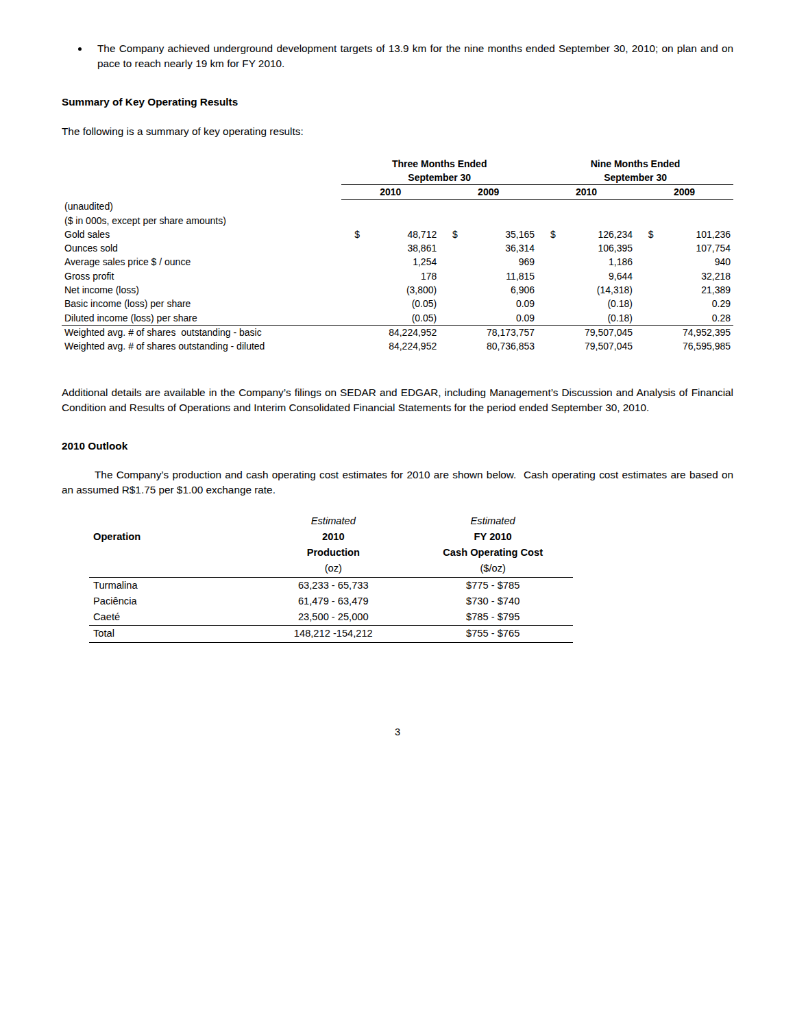The Company achieved underground development targets of 13.9 km for the nine months ended September 30, 2010; on plan and on pace to reach nearly 19 km for FY 2010.
Summary of Key Operating Results
The following is a summary of key operating results:
| | Three Months Ended September 30 | Nine Months Ended September 30 |
| | 2010 | 2009 | 2010 | 2009 |
| (unaudited) | |
| ($ in 000s, except per share amounts) | |
| Gold sales | $ | 48,712 | $ | 35,165 | $ | 126,234 | $ | 101,236 |
| Ounces sold | | 38,861 | | 36,314 | | 106,395 | | 107,754 |
| Average sales price $ / ounce | | 1,254 | | 969 | | 1,186 | | 940 |
| Gross profit | | 178 | | 11,815 | | 9,644 | | 32,218 |
| Net income (loss) | | (3,800) | | 6,906 | | (14,318) | | 21,389 |
| Basic income (loss) per share | | (0.05) | | 0.09 | | (0.18) | | 0.29 |
| Diluted income (loss) per share | | (0.05) | | 0.09 | | (0.18) | | 0.28 |
| Weighted avg. # of shares outstanding - basic | 84,224,952 | 78,173,757 | 79,507,045 | 74,952,395 |
| Weighted avg. # of shares outstanding - diluted | 84,224,952 | 80,736,853 | 79,507,045 | 76,595,985 |
Additional details are available in the Company’s filings on SEDAR and EDGAR, including Management’s Discussion and Analysis of Financial Condition and Results of Operations and Interim Consolidated Financial Statements for the period ended September 30, 2010.
2010 Outlook
The Company’s production and cash operating cost estimates for 2010 are shown below. Cash operating cost estimates are based on an assumed R$1.75 per $1.00 exchange rate.
| | Estimated | Estimated |
| Operation | 2010 | FY 2010 |
| | Production | Cash Operating Cost |
| | (oz) | ($/oz) |
| Turmalina | 63,233 - 65,733 | $775 - $785 |
| Paciência | 61,479 - 63,479 | $730 - $740 |
| Caeté | 23,500 - 25,000 | $785 - $795 |
| Total | 148,212 -154,212 | $755 - $765 |
3